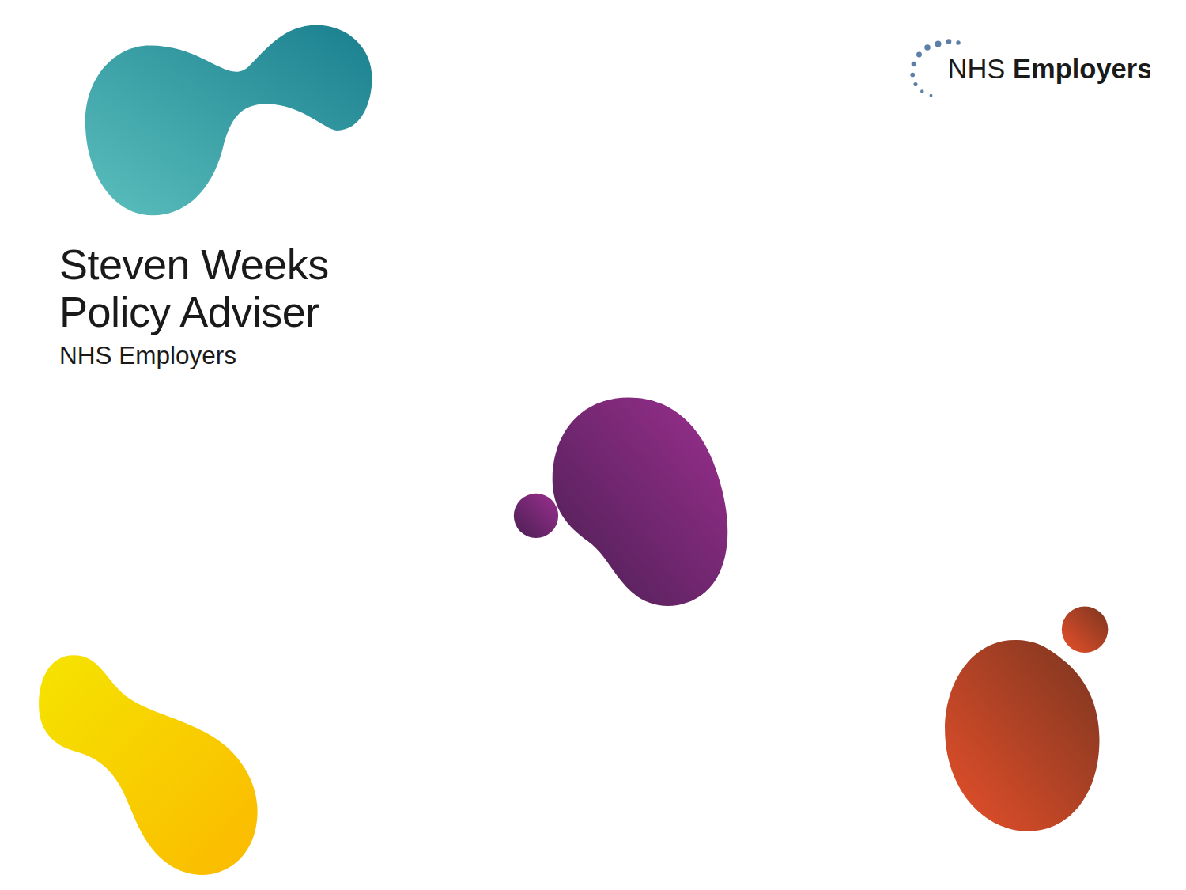NHS Employers
Steven Weeks
Policy Adviser
NHS Employers